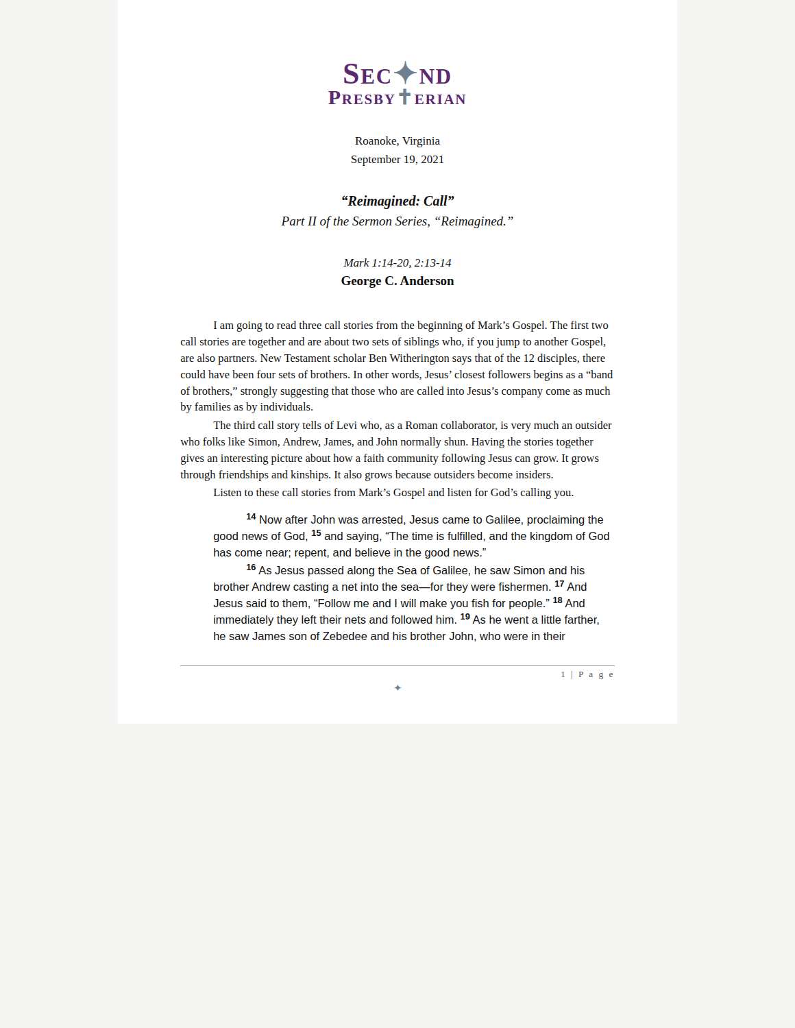Sec✦nd Presby✝erian
Roanoke, Virginia
September 19, 2021
“Reimagined: Call”
Part II of the Sermon Series, “Reimagined.”
Mark 1:14-20, 2:13-14
George C. Anderson
I am going to read three call stories from the beginning of Mark’s Gospel. The first two call stories are together and are about two sets of siblings who, if you jump to another Gospel, are also partners. New Testament scholar Ben Witherington says that of the 12 disciples, there could have been four sets of brothers. In other words, Jesus’ closest followers begins as a “band of brothers,” strongly suggesting that those who are called into Jesus’s company come as much by families as by individuals.
The third call story tells of Levi who, as a Roman collaborator, is very much an outsider who folks like Simon, Andrew, James, and John normally shun. Having the stories together gives an interesting picture about how a faith community following Jesus can grow. It grows through friendships and kinships. It also grows because outsiders become insiders.
Listen to these call stories from Mark’s Gospel and listen for God’s calling you.
14 Now after John was arrested, Jesus came to Galilee, proclaiming the good news of God, 15 and saying, “The time is fulfilled, and the kingdom of God has come near; repent, and believe in the good news.”
16 As Jesus passed along the Sea of Galilee, he saw Simon and his brother Andrew casting a net into the sea—for they were fishermen. 17 And Jesus said to them, “Follow me and I will make you fish for people.” 18 And immediately they left their nets and followed him. 19 As he went a little farther, he saw James son of Zebedee and his brother John, who were in their
1 | P a g e
✦